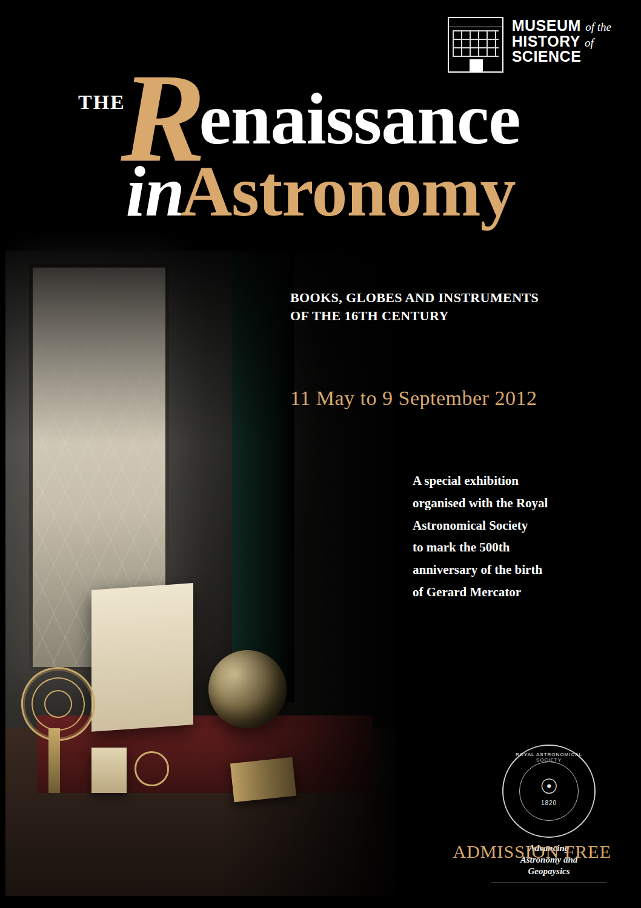Museum of the History of Science
The Renaissance in Astronomy
Books, globes and instruments
of the 16th century
11 May to 9 September 2012
A special exhibition
organised with the Royal
Astronomical Society
to mark the 500th
anniversary of the birth
of Gerard Mercator
Royal Astronomical Society
☉
1820
Advancing
Astronomy and
Geopaysics
Admission Free